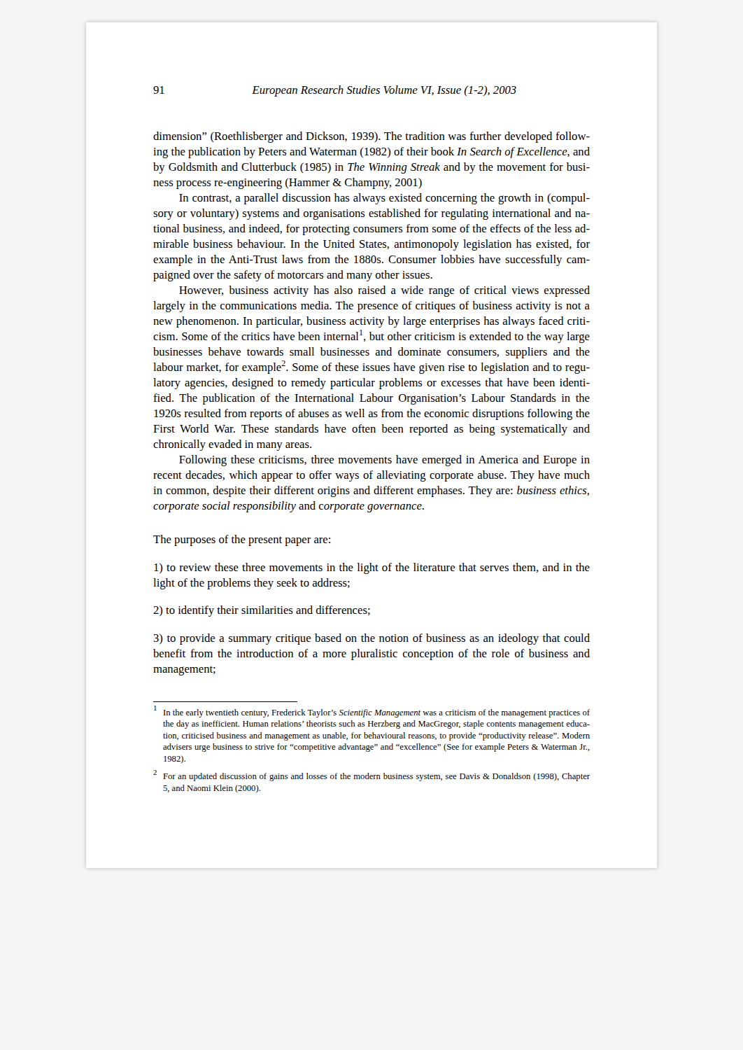91 European Research Studies Volume VI, Issue (1-2), 2003
dimension” (Roethlisberger and Dickson, 1939). The tradition was further developed following the publication by Peters and Waterman (1982) of their book In Search of Excellence, and by Goldsmith and Clutterbuck (1985) in The Winning Streak and by the movement for business process re-engineering (Hammer & Champny, 2001)
In contrast, a parallel discussion has always existed concerning the growth in (compulsory or voluntary) systems and organisations established for regulating international and national business, and indeed, for protecting consumers from some of the effects of the less admirable business behaviour. In the United States, antimonopoly legislation has existed, for example in the Anti-Trust laws from the 1880s. Consumer lobbies have successfully campaigned over the safety of motorcars and many other issues.
However, business activity has also raised a wide range of critical views expressed largely in the communications media. The presence of critiques of business activity is not a new phenomenon. In particular, business activity by large enterprises has always faced criticism. Some of the critics have been internal1, but other criticism is extended to the way large businesses behave towards small businesses and dominate consumers, suppliers and the labour market, for example2. Some of these issues have given rise to legislation and to regulatory agencies, designed to remedy particular problems or excesses that have been identified. The publication of the International Labour Organisation’s Labour Standards in the 1920s resulted from reports of abuses as well as from the economic disruptions following the First World War. These standards have often been reported as being systematically and chronically evaded in many areas.
Following these criticisms, three movements have emerged in America and Europe in recent decades, which appear to offer ways of alleviating corporate abuse. They have much in common, despite their different origins and different emphases. They are: business ethics, corporate social responsibility and corporate governance.
The purposes of the present paper are:
1) to review these three movements in the light of the literature that serves them, and in the light of the problems they seek to address;
2) to identify their similarities and differences;
3) to provide a summary critique based on the notion of business as an ideology that could benefit from the introduction of a more pluralistic conception of the role of business and management;
1In the early twentieth century, Frederick Taylor’s Scientific Management was a criticism of the management practices of the day as inefficient. Human relations’ theorists such as Herzberg and MacGregor, staple contents management education, criticised business and management as unable, for behavioural reasons, to provide “productivity release”. Modern advisers urge business to strive for “competitive advantage” and “excellence” (See for example Peters & Waterman Jr., 1982).
2For an updated discussion of gains and losses of the modern business system, see Davis & Donaldson (1998), Chapter 5, and Naomi Klein (2000).